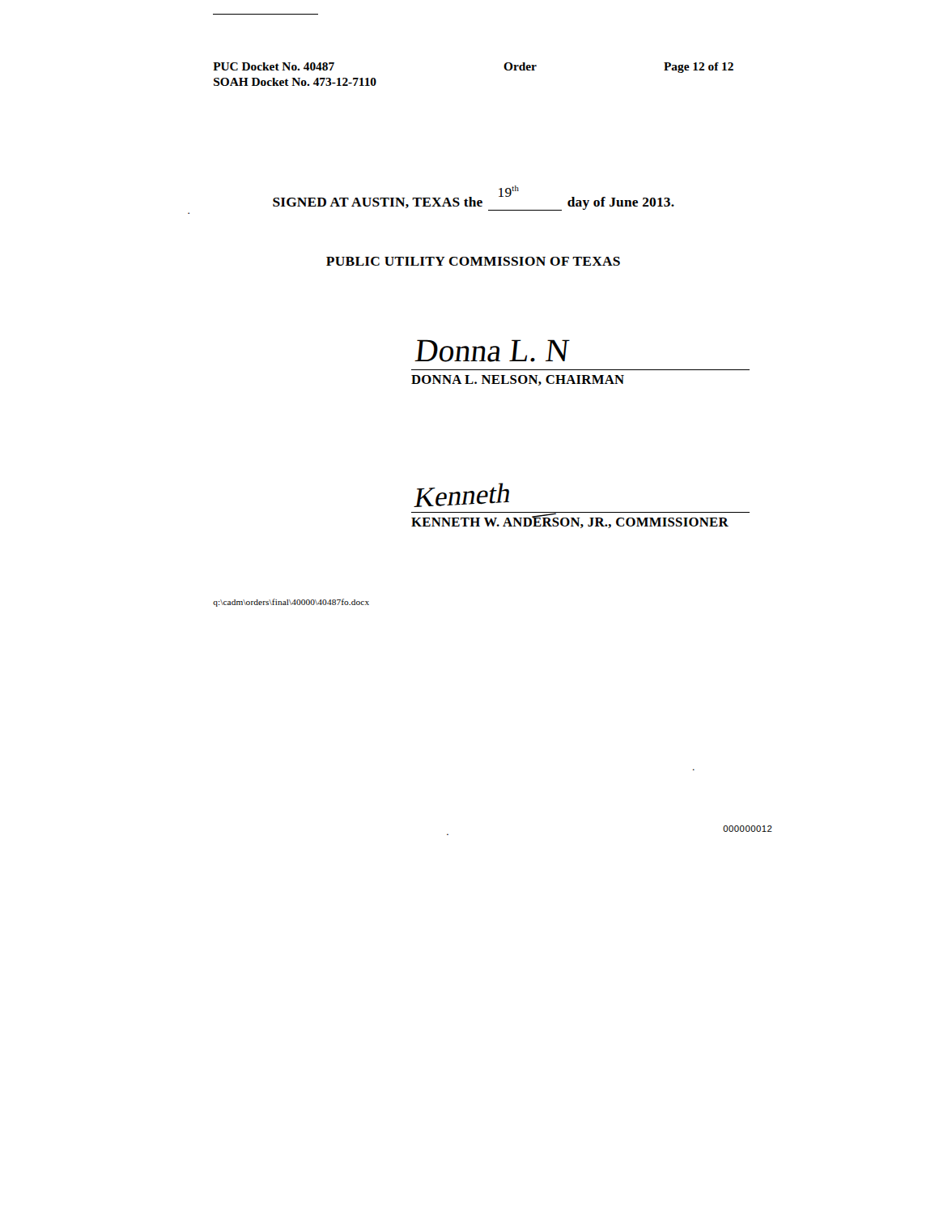PUC Docket No. 40487
SOAH Docket No. 473-12-7110
Order
Page 12 of 12
SIGNED AT AUSTIN, TEXAS the 19th day of June 2013.
PUBLIC UTILITY COMMISSION OF TEXAS
Donna L. N
DONNA L. NELSON, CHAIRMAN
Kenneth —
KENNETH W. ANDERSON, JR., COMMISSIONER
q:\cadm\orders\final\40000\40487fo.docx
.
.
.
000000012